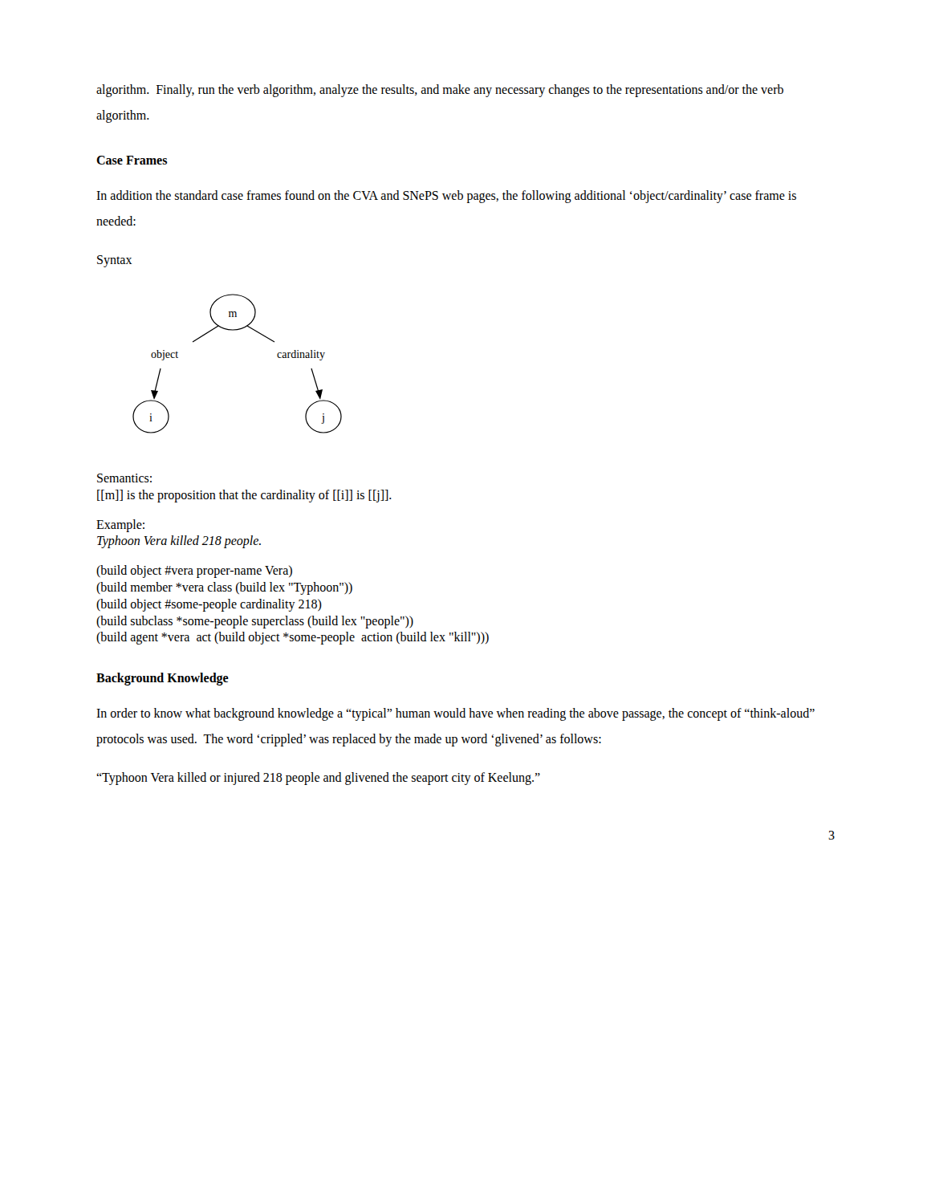algorithm. Finally, run the verb algorithm, analyze the results, and make any necessary changes to the representations and/or the verb algorithm.
Case Frames
In addition the standard case frames found on the CVA and SNePS web pages, the following additional ‘object/cardinality’ case frame is needed:
Syntax
m object cardinality i j
Semantics:
[[m]] is the proposition that the cardinality of [[i]] is [[j]].
Example:
Typhoon Vera killed 218 people.
(build object #vera proper-name Vera)
(build member *vera class (build lex "Typhoon"))
(build object #some-people cardinality 218)
(build subclass *some-people superclass (build lex "people"))
(build agent *vera act (build object *some-people action (build lex "kill")))
Background Knowledge
In order to know what background knowledge a “typical” human would have when reading the above passage, the concept of “think-aloud” protocols was used. The word ‘crippled’ was replaced by the made up word ‘glivened’ as follows:
“Typhoon Vera killed or injured 218 people and glivened the seaport city of Keelung.”
3